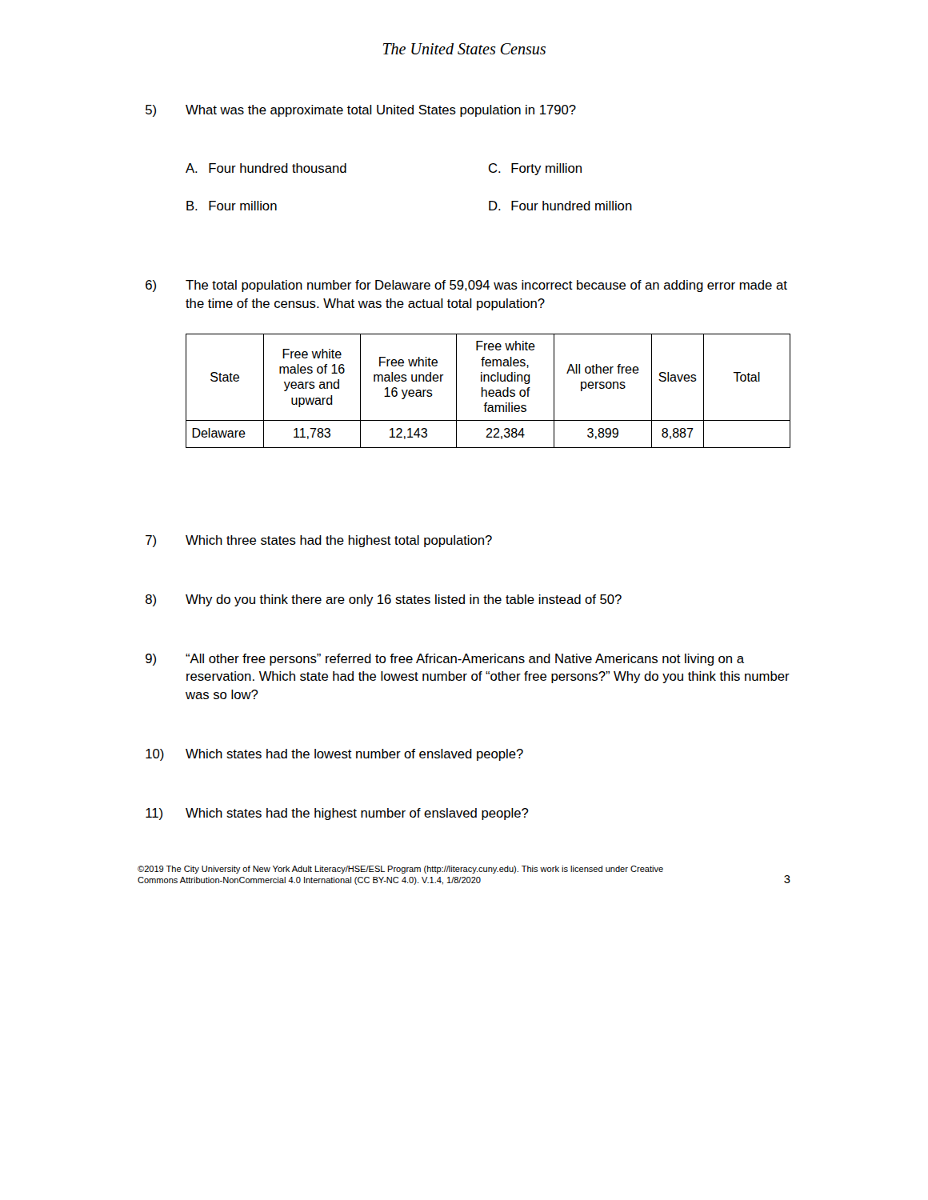The United States Census
What was the approximate total United States population in 1790?
A. Four hundred thousand
C. Forty million
B. Four million
D. Four hundred million
The total population number for Delaware of 59,094 was incorrect because of an adding error made at the time of the census. What was the actual total population?
| State | Free white males of 16 years and upward | Free white males under 16 years | Free white females, including heads of families | All other free persons | Slaves | Total |
| --- | --- | --- | --- | --- | --- | --- |
| Delaware | 11,783 | 12,143 | 22,384 | 3,899 | 8,887 | |
Which three states had the highest total population?
Why do you think there are only 16 states listed in the table instead of 50?
“All other free persons” referred to free African-Americans and Native Americans not living on a reservation. Which state had the lowest number of “other free persons?” Why do you think this number was so low?
Which states had the lowest number of enslaved people?
Which states had the highest number of enslaved people?
©2019 The City University of New York Adult Literacy/HSE/ESL Program (http://literacy.cuny.edu). This work is licensed under Creative Commons Attribution-NonCommercial 4.0 International (CC BY-NC 4.0). V.1.4, 1/8/2020
3